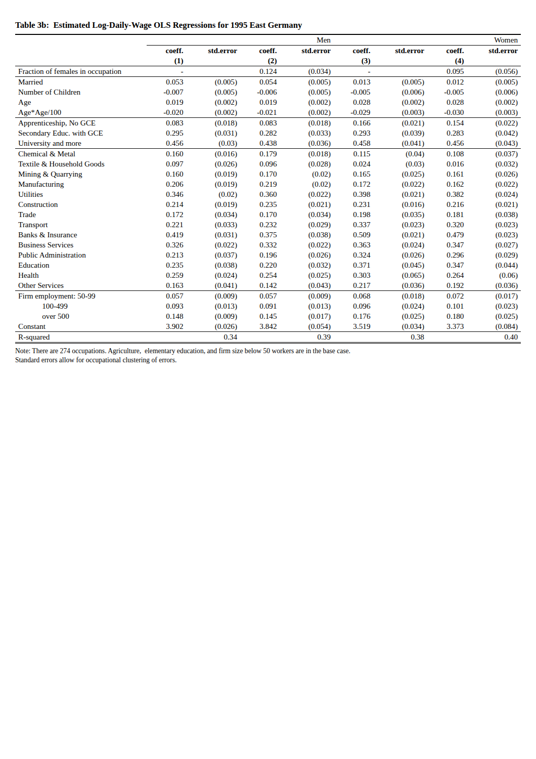Table 3b: Estimated Log-Daily-Wage OLS Regressions for 1995 East Germany
| | Men | Women |
| --- | --- | --- |
| | coeff. | std.error | coeff. | std.error | coeff. | std.error | coeff. | std.error |
| | (1) | | (2) | | (3) | | (4) | |
| Fraction of females in occupation | - | | 0.124 | (0.034) | - | | 0.095 | (0.056) |
| Married | 0.053 | (0.005) | 0.054 | (0.005) | 0.013 | (0.005) | 0.012 | (0.005) |
| Number of Children | -0.007 | (0.005) | -0.006 | (0.005) | -0.005 | (0.006) | -0.005 | (0.006) |
| Age | 0.019 | (0.002) | 0.019 | (0.002) | 0.028 | (0.002) | 0.028 | (0.002) |
| Age*Age/100 | -0.020 | (0.002) | -0.021 | (0.002) | -0.029 | (0.003) | -0.030 | (0.003) |
| Apprenticeship, No GCE | 0.083 | (0.018) | 0.083 | (0.018) | 0.166 | (0.021) | 0.154 | (0.022) |
| Secondary Educ. with GCE | 0.295 | (0.031) | 0.282 | (0.033) | 0.293 | (0.039) | 0.283 | (0.042) |
| University and more | 0.456 | (0.03) | 0.438 | (0.036) | 0.458 | (0.041) | 0.456 | (0.043) |
| Chemical & Metal | 0.160 | (0.016) | 0.179 | (0.018) | 0.115 | (0.04) | 0.108 | (0.037) |
| Textile & Household Goods | 0.097 | (0.026) | 0.096 | (0.028) | 0.024 | (0.03) | 0.016 | (0.032) |
| Mining & Quarrying | 0.160 | (0.019) | 0.170 | (0.02) | 0.165 | (0.025) | 0.161 | (0.026) |
| Manufacturing | 0.206 | (0.019) | 0.219 | (0.02) | 0.172 | (0.022) | 0.162 | (0.022) |
| Utilities | 0.346 | (0.02) | 0.360 | (0.022) | 0.398 | (0.021) | 0.382 | (0.024) |
| Construction | 0.214 | (0.019) | 0.235 | (0.021) | 0.231 | (0.016) | 0.216 | (0.021) |
| Trade | 0.172 | (0.034) | 0.170 | (0.034) | 0.198 | (0.035) | 0.181 | (0.038) |
| Transport | 0.221 | (0.033) | 0.232 | (0.029) | 0.337 | (0.023) | 0.320 | (0.023) |
| Banks & Insurance | 0.419 | (0.031) | 0.375 | (0.038) | 0.509 | (0.021) | 0.479 | (0.023) |
| Business Services | 0.326 | (0.022) | 0.332 | (0.022) | 0.363 | (0.024) | 0.347 | (0.027) |
| Public Administration | 0.213 | (0.037) | 0.196 | (0.026) | 0.324 | (0.026) | 0.296 | (0.029) |
| Education | 0.235 | (0.038) | 0.220 | (0.032) | 0.371 | (0.045) | 0.347 | (0.044) |
| Health | 0.259 | (0.024) | 0.254 | (0.025) | 0.303 | (0.065) | 0.264 | (0.06) |
| Other Services | 0.163 | (0.041) | 0.142 | (0.043) | 0.217 | (0.036) | 0.192 | (0.036) |
| Firm employment: 50-99 | 0.057 | (0.009) | 0.057 | (0.009) | 0.068 | (0.018) | 0.072 | (0.017) |
| 100-499 | 0.093 | (0.013) | 0.091 | (0.013) | 0.096 | (0.024) | 0.101 | (0.023) |
| over 500 | 0.148 | (0.009) | 0.145 | (0.017) | 0.176 | (0.025) | 0.180 | (0.025) |
| Constant | 3.902 | (0.026) | 3.842 | (0.054) | 3.519 | (0.034) | 3.373 | (0.084) |
| R-squared | 0.34 | 0.39 | 0.38 | 0.40 |
Note: There are 274 occupations. Agriculture, elementary education, and firm size below 50 workers are in the base case.
Standard errors allow for occupational clustering of errors.